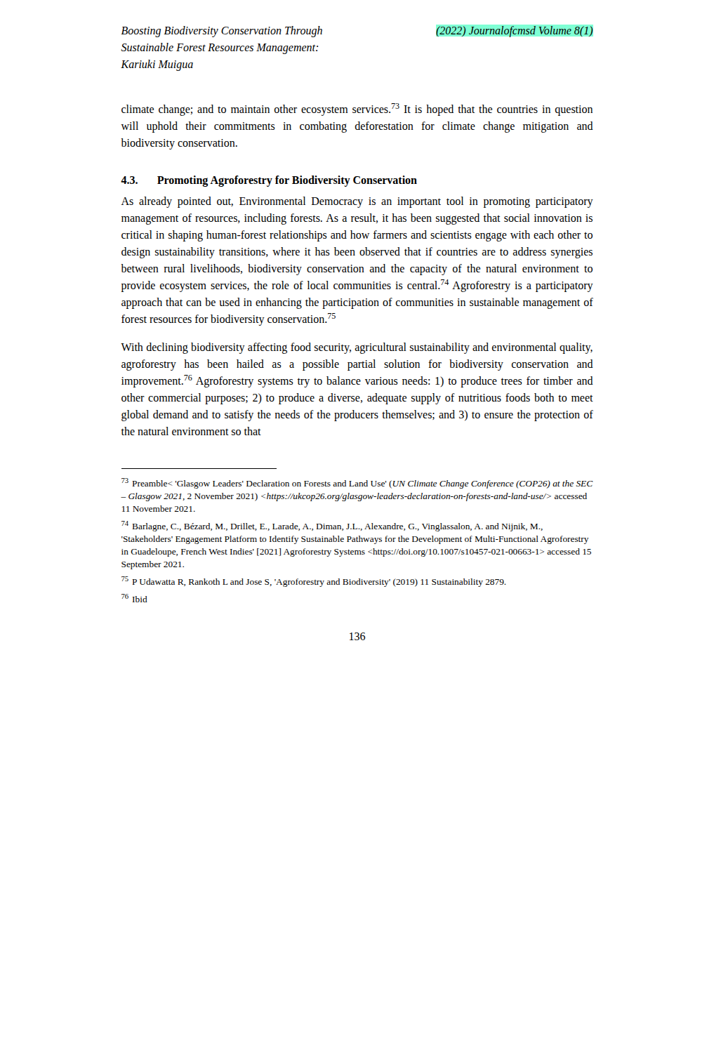Boosting Biodiversity Conservation Through
Sustainable Forest Resources Management:
Kariuki Muigua
(2022) Journalofcmsd Volume 8(1)
climate change; and to maintain other ecosystem services.73 It is hoped that the countries in question will uphold their commitments in combating deforestation for climate change mitigation and biodiversity conservation.
4.3. Promoting Agroforestry for Biodiversity Conservation
As already pointed out, Environmental Democracy is an important tool in promoting participatory management of resources, including forests. As a result, it has been suggested that social innovation is critical in shaping human-forest relationships and how farmers and scientists engage with each other to design sustainability transitions, where it has been observed that if countries are to address synergies between rural livelihoods, biodiversity conservation and the capacity of the natural environment to provide ecosystem services, the role of local communities is central.74 Agroforestry is a participatory approach that can be used in enhancing the participation of communities in sustainable management of forest resources for biodiversity conservation.75
With declining biodiversity affecting food security, agricultural sustainability and environmental quality, agroforestry has been hailed as a possible partial solution for biodiversity conservation and improvement.76 Agroforestry systems try to balance various needs: 1) to produce trees for timber and other commercial purposes; 2) to produce a diverse, adequate supply of nutritious foods both to meet global demand and to satisfy the needs of the producers themselves; and 3) to ensure the protection of the natural environment so that
73 Preamble< 'Glasgow Leaders' Declaration on Forests and Land Use' (UN Climate Change Conference (COP26) at the SEC – Glasgow 2021, 2 November 2021) <https://ukcop26.org/glasgow-leaders-declaration-on-forests-and-land-use/> accessed 11 November 2021.
74 Barlagne, C., Bézard, M., Drillet, E., Larade, A., Diman, J.L., Alexandre, G., Vinglassalon, A. and Nijnik, M., 'Stakeholders' Engagement Platform to Identify Sustainable Pathways for the Development of Multi-Functional Agroforestry in Guadeloupe, French West Indies' [2021] Agroforestry Systems <https://doi.org/10.1007/s10457-021-00663-1> accessed 15 September 2021.
75 P Udawatta R, Rankoth L and Jose S, 'Agroforestry and Biodiversity' (2019) 11 Sustainability 2879.
76 Ibid
136